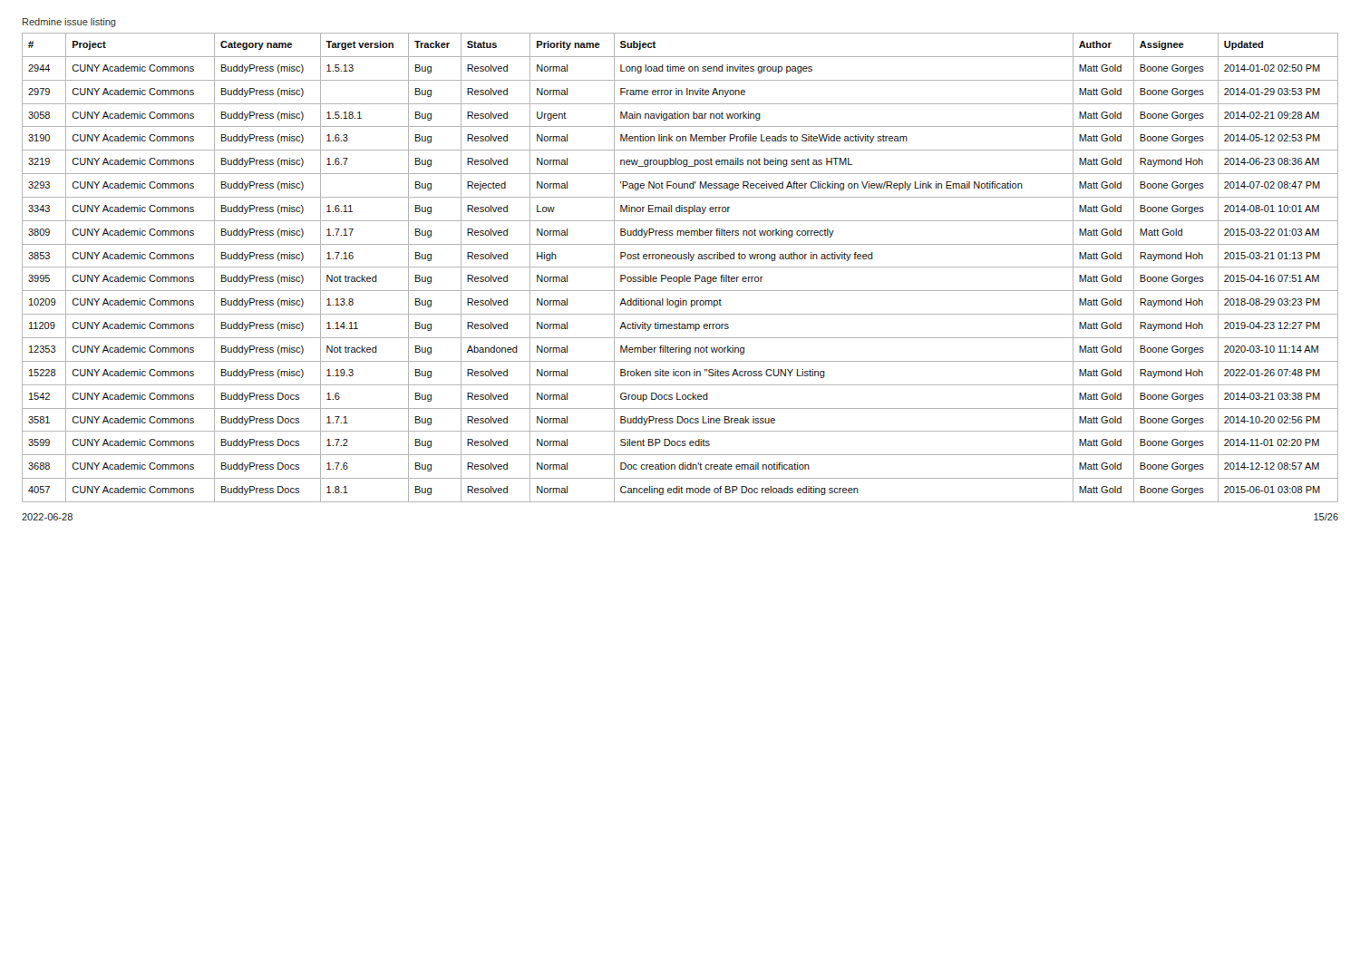Redmine issue listing
| # | Project | Category name | Target version | Tracker | Status | Priority name | Subject | Author | Assignee | Updated |
| --- | --- | --- | --- | --- | --- | --- | --- | --- | --- | --- |
| 2944 | CUNY Academic Commons | BuddyPress (misc) | 1.5.13 | Bug | Resolved | Normal | Long load time on send invites group pages | Matt Gold | Boone Gorges | 2014-01-02 02:50 PM |
| 2979 | CUNY Academic Commons | BuddyPress (misc) | | Bug | Resolved | Normal | Frame error in Invite Anyone | Matt Gold | Boone Gorges | 2014-01-29 03:53 PM |
| 3058 | CUNY Academic Commons | BuddyPress (misc) | 1.5.18.1 | Bug | Resolved | Urgent | Main navigation bar not working | Matt Gold | Boone Gorges | 2014-02-21 09:28 AM |
| 3190 | CUNY Academic Commons | BuddyPress (misc) | 1.6.3 | Bug | Resolved | Normal | Mention link on Member Profile Leads to SiteWide activity stream | Matt Gold | Boone Gorges | 2014-05-12 02:53 PM |
| 3219 | CUNY Academic Commons | BuddyPress (misc) | 1.6.7 | Bug | Resolved | Normal | new_groupblog_post emails not being sent as HTML | Matt Gold | Raymond Hoh | 2014-06-23 08:36 AM |
| 3293 | CUNY Academic Commons | BuddyPress (misc) | | Bug | Rejected | Normal | 'Page Not Found' Message Received After Clicking on View/Reply Link in Email Notification | Matt Gold | Boone Gorges | 2014-07-02 08:47 PM |
| 3343 | CUNY Academic Commons | BuddyPress (misc) | 1.6.11 | Bug | Resolved | Low | Minor Email display error | Matt Gold | Boone Gorges | 2014-08-01 10:01 AM |
| 3809 | CUNY Academic Commons | BuddyPress (misc) | 1.7.17 | Bug | Resolved | Normal | BuddyPress member filters not working correctly | Matt Gold | Matt Gold | 2015-03-22 01:03 AM |
| 3853 | CUNY Academic Commons | BuddyPress (misc) | 1.7.16 | Bug | Resolved | High | Post erroneously ascribed to wrong author in activity feed | Matt Gold | Raymond Hoh | 2015-03-21 01:13 PM |
| 3995 | CUNY Academic Commons | BuddyPress (misc) | Not tracked | Bug | Resolved | Normal | Possible People Page filter error | Matt Gold | Boone Gorges | 2015-04-16 07:51 AM |
| 10209 | CUNY Academic Commons | BuddyPress (misc) | 1.13.8 | Bug | Resolved | Normal | Additional login prompt | Matt Gold | Raymond Hoh | 2018-08-29 03:23 PM |
| 11209 | CUNY Academic Commons | BuddyPress (misc) | 1.14.11 | Bug | Resolved | Normal | Activity timestamp errors | Matt Gold | Raymond Hoh | 2019-04-23 12:27 PM |
| 12353 | CUNY Academic Commons | BuddyPress (misc) | Not tracked | Bug | Abandoned | Normal | Member filtering not working | Matt Gold | Boone Gorges | 2020-03-10 11:14 AM |
| 15228 | CUNY Academic Commons | BuddyPress (misc) | 1.19.3 | Bug | Resolved | Normal | Broken site icon in "Sites Across CUNY Listing | Matt Gold | Raymond Hoh | 2022-01-26 07:48 PM |
| 1542 | CUNY Academic Commons | BuddyPress Docs | 1.6 | Bug | Resolved | Normal | Group Docs Locked | Matt Gold | Boone Gorges | 2014-03-21 03:38 PM |
| 3581 | CUNY Academic Commons | BuddyPress Docs | 1.7.1 | Bug | Resolved | Normal | BuddyPress Docs Line Break issue | Matt Gold | Boone Gorges | 2014-10-20 02:56 PM |
| 3599 | CUNY Academic Commons | BuddyPress Docs | 1.7.2 | Bug | Resolved | Normal | Silent BP Docs edits | Matt Gold | Boone Gorges | 2014-11-01 02:20 PM |
| 3688 | CUNY Academic Commons | BuddyPress Docs | 1.7.6 | Bug | Resolved | Normal | Doc creation didn't create email notification | Matt Gold | Boone Gorges | 2014-12-12 08:57 AM |
| 4057 | CUNY Academic Commons | BuddyPress Docs | 1.8.1 | Bug | Resolved | Normal | Canceling edit mode of BP Doc reloads editing screen | Matt Gold | Boone Gorges | 2015-06-01 03:08 PM |
2022-06-28 15/26